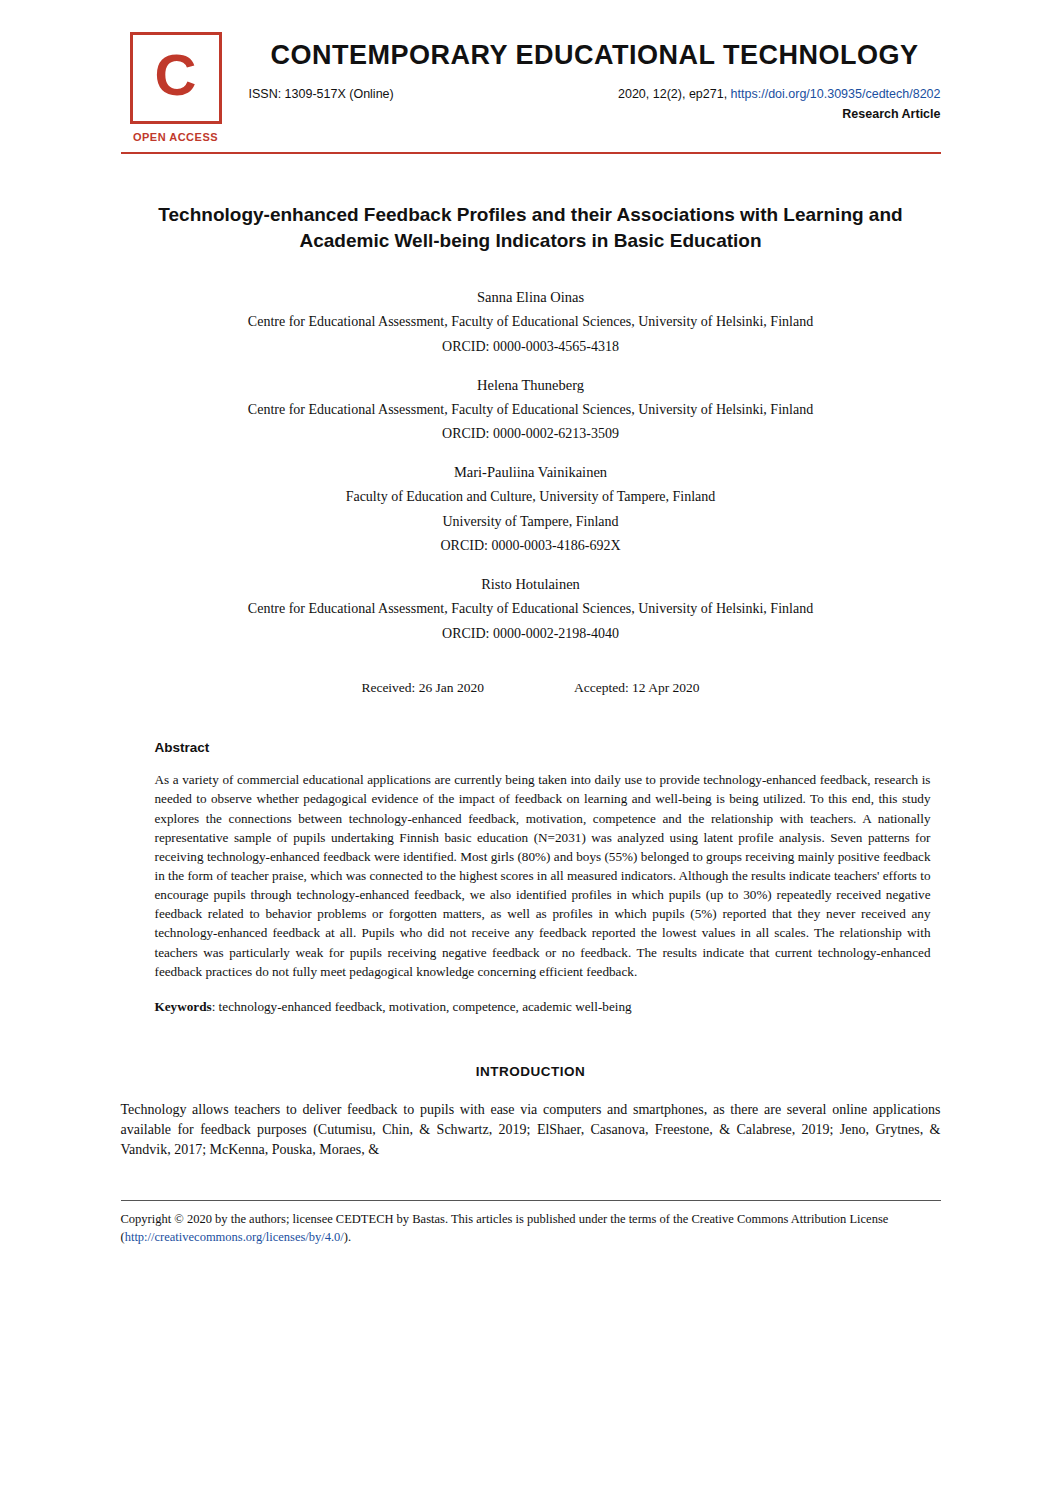C
OPEN ACCESS
CONTEMPORARY EDUCATIONAL TECHNOLOGY
ISSN: 1309-517X (Online) 2020, 12(2), ep271, https://doi.org/10.30935/cedtech/8202
Research Article
Technology-enhanced Feedback Profiles and their Associations with Learning and Academic Well-being Indicators in Basic Education
Sanna Elina Oinas
Centre for Educational Assessment, Faculty of Educational Sciences, University of Helsinki, Finland
ORCID: 0000-0003-4565-4318
Helena Thuneberg
Centre for Educational Assessment, Faculty of Educational Sciences, University of Helsinki, Finland
ORCID: 0000-0002-6213-3509
Mari-Pauliina Vainikainen
Faculty of Education and Culture, University of Tampere, Finland
University of Tampere, Finland
ORCID: 0000-0003-4186-692X
Risto Hotulainen
Centre for Educational Assessment, Faculty of Educational Sciences, University of Helsinki, Finland
ORCID: 0000-0002-2198-4040
Received: 26 Jan 2020 Accepted: 12 Apr 2020
Abstract
As a variety of commercial educational applications are currently being taken into daily use to provide technology-enhanced feedback, research is needed to observe whether pedagogical evidence of the impact of feedback on learning and well-being is being utilized. To this end, this study explores the connections between technology-enhanced feedback, motivation, competence and the relationship with teachers. A nationally representative sample of pupils undertaking Finnish basic education (N=2031) was analyzed using latent profile analysis. Seven patterns for receiving technology-enhanced feedback were identified. Most girls (80%) and boys (55%) belonged to groups receiving mainly positive feedback in the form of teacher praise, which was connected to the highest scores in all measured indicators. Although the results indicate teachers' efforts to encourage pupils through technology-enhanced feedback, we also identified profiles in which pupils (up to 30%) repeatedly received negative feedback related to behavior problems or forgotten matters, as well as profiles in which pupils (5%) reported that they never received any technology-enhanced feedback at all. Pupils who did not receive any feedback reported the lowest values in all scales. The relationship with teachers was particularly weak for pupils receiving negative feedback or no feedback. The results indicate that current technology-enhanced feedback practices do not fully meet pedagogical knowledge concerning efficient feedback.
Keywords: technology-enhanced feedback, motivation, competence, academic well-being
INTRODUCTION
Technology allows teachers to deliver feedback to pupils with ease via computers and smartphones, as there are several online applications available for feedback purposes (Cutumisu, Chin, & Schwartz, 2019; ElShaer, Casanova, Freestone, & Calabrese, 2019; Jeno, Grytnes, & Vandvik, 2017; McKenna, Pouska, Moraes, &
Copyright © 2020 by the authors; licensee CEDTECH by Bastas. This articles is published under the terms of the Creative Commons Attribution License (http://creativecommons.org/licenses/by/4.0/).